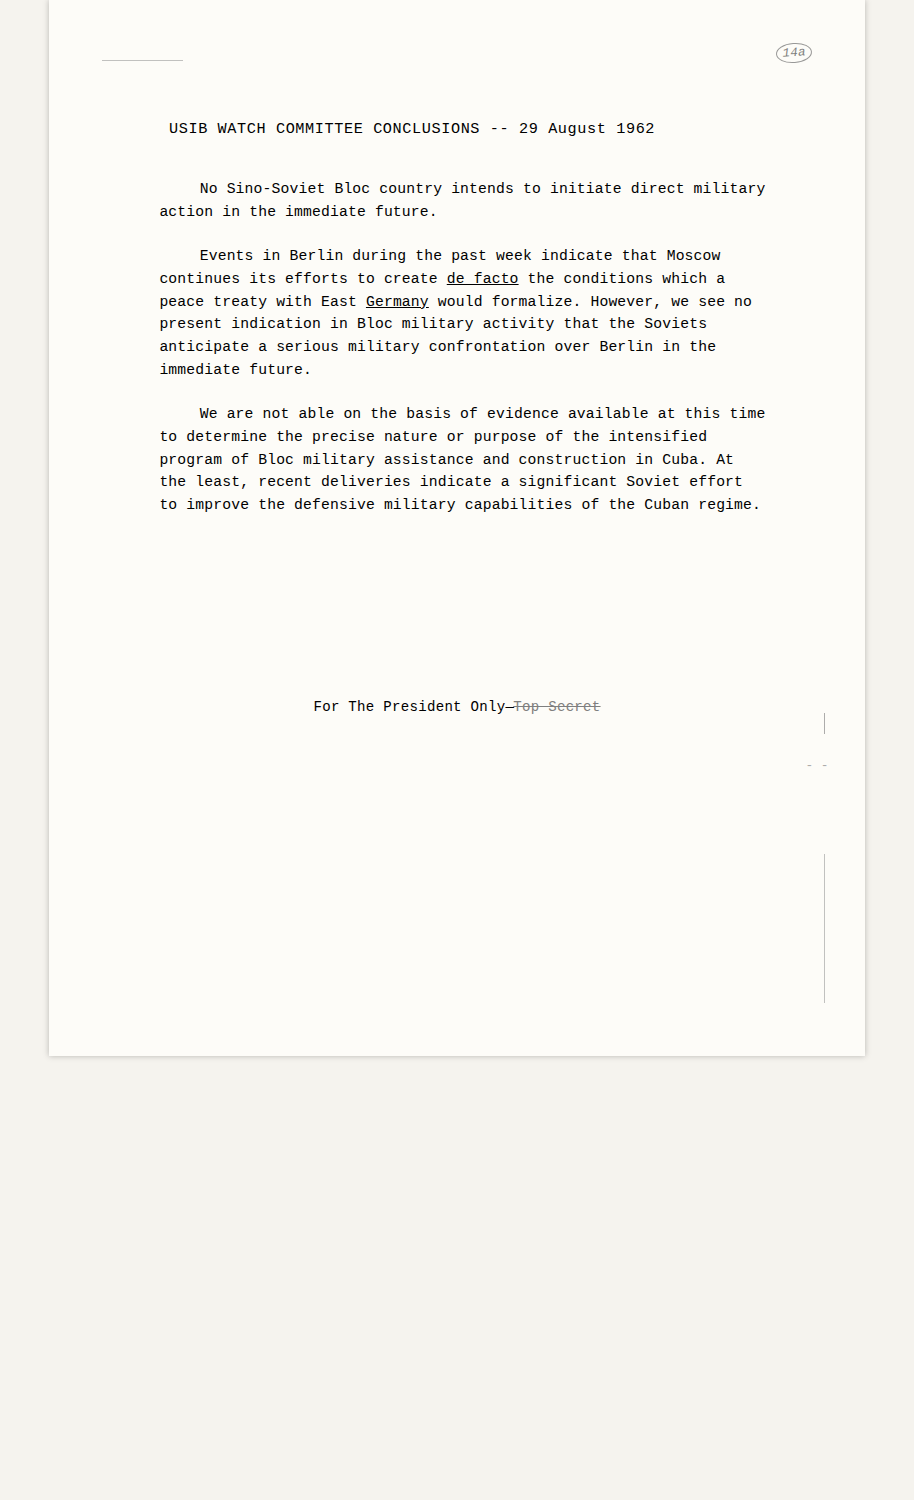14a
USIB WATCH COMMITTEE CONCLUSIONS -- 29 August 1962
No Sino-Soviet Bloc country intends to initiate direct military action in the immediate future.
Events in Berlin during the past week indicate that Moscow continues its efforts to create de facto the conditions which a peace treaty with East Germany would formalize. However, we see no present indication in Bloc military activity that the Soviets anticipate a serious military confrontation over Berlin in the immediate future.
We are not able on the basis of evidence available at this time to determine the precise nature or purpose of the intensified program of Bloc military assistance and construction in Cuba. At the least, recent deliveries indicate a significant Soviet effort to improve the defensive military capabilities of the Cuban regime.
For The President Only—Top Secret
- -